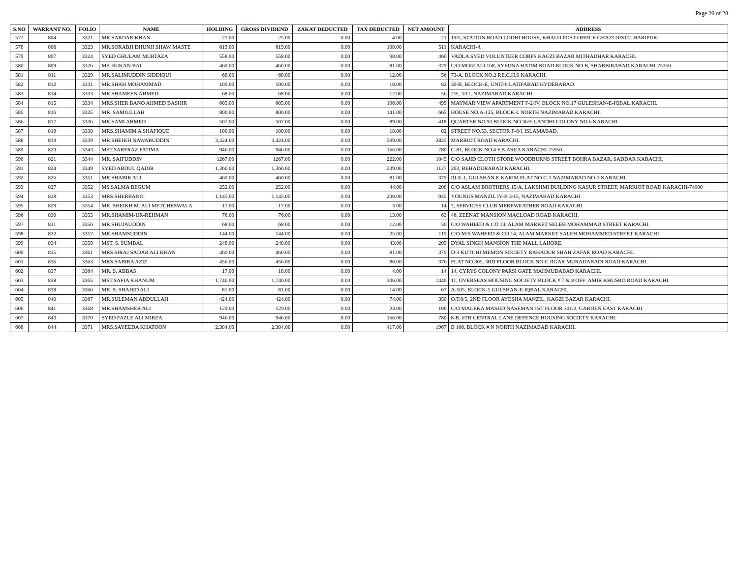Page 20 of 28
| S.NO | WARRANT NO. | FOLIO | NAME | HOLDING | GROSS DIVIDEND | ZAKAT DEDUCTED | TAX DEDUCTED | NET AMOUNT | ADDRESS |
| --- | --- | --- | --- | --- | --- | --- | --- | --- | --- |
| 577 | 804 | 3321 | MR.SARDAR KHAN | 25.00 | 25.00 | 0.00 | 4.00 | 21 | 19/5, STATION ROAD LODHI HOUSE, KHALO POST OFFICE GHAZI DISTT: HARIPUR. |
| 578 | 806 | 3323 | MR.SORABJI DHUNJI SHAW MASTE | 619.00 | 619.00 | 0.00 | 108.00 | 511 | KARACHI-4. |
| 579 | 807 | 3324 | SYED GHULAM MURTAZA | 558.00 | 558.00 | 0.00 | 98.00 | 460 | VADLA SYED VOLUNTEER CORPS KAGZI BAZAR MITHADHAR KARACHI. |
| 580 | 809 | 3326 | MS. SUKAN BAI | 460.00 | 460.00 | 0.00 | 81.00 | 379 | C/O MOIZ ALI 168, SYEDNA HATIM ROAD BLOCK NO.B, SHABBIRABAD KARACHI-75350 |
| 581 | 811 | 3329 | MR.SALIMUDDIN SIDDIQUI | 68.00 | 68.00 | 0.00 | 12.00 | 56 | 73-A, BLOCK NO.2 P.E.C.H.S KARACHI. |
| 582 | 812 | 3331 | MR.SHAH MOHAMMAD | 100.00 | 100.00 | 0.00 | 18.00 | 82 | 30-B, BLOCK-E, UNIT-6 LATIFABAD HYDERABAD. |
| 583 | 814 | 3333 | MR.SHAMEEN AHMED | 68.00 | 68.00 | 0.00 | 12.00 | 56 | 2/E, 3/11, NAZIMABAD KARACHI. |
| 584 | 815 | 3334 | MRS.SHER BANO AHMED BASHIR | 605.00 | 605.00 | 0.00 | 106.00 | 499 | MAYMAR VIEW APARTMENT F-2/IV, BLOCK NO.17 GULESHAN-E-IQBAL KARACHI. |
| 585 | 816 | 3335 | MR. SAMIULLAH | 806.00 | 806.00 | 0.00 | 141.00 | 665 | HOUSE NO.A-125, BLOCK-L NORTH NAZIMABAD KARACHI. |
| 586 | 817 | 3336 | MR.SAMI AHMED | 507.00 | 507.00 | 0.00 | 89.00 | 418 | QUARTER NO.93 BLOCK NO.36/E LANDHI COLONY NO.6 KARACHI. |
| 587 | 818 | 3338 | MRS.SHAMIM A SHAFIQUE | 100.00 | 100.00 | 0.00 | 18.00 | 82 | STREET NO.53, SECTOR F-8/1 ISLAMABAD. |
| 588 | 819 | 3339 | MR.SHEIKH NAWABUDDIN | 3,424.00 | 3,424.00 | 0.00 | 599.00 | 2825 | MARRIOT ROAD KARACHI. |
| 589 | 820 | 3343 | MST.SARFRAZ FATIMA | 946.00 | 946.00 | 0.00 | 166.00 | 780 | C-81, BLOCK NO.4 F.B.AREA KARACHI-75950. |
| 590 | 821 | 3344 | MR. SAIFUDDIN | 1267.00 | 1267.00 | 0.00 | 222.00 | 1045 | C/O SAJID CLOTH STORE WOODBURNS STREET BOHRA BAZAR, SADDAR KARACHI. |
| 591 | 824 | 3349 | SYED ABDUL QADIR | 1,366.00 | 1,366.00 | 0.00 | 239.00 | 1127 | 263, BEHADURABAD KARACHI. |
| 592 | 826 | 3351 | MR.SHABIR ALI | 460.00 | 460.00 | 0.00 | 81.00 | 379 | III-E-1, GULSHAN E KARIM FLAT NO.C-1 NAZIMABAD NO-3 KARACHI. |
| 593 | 827 | 3352 | MS.SALMA BEGUM | 252.00 | 252.00 | 0.00 | 44.00 | 208 | C/O ASLAM BROTHERS 15/A, LAKSHMI BUILDING KASUR STREET, MARRIOT ROAD KARACHI-74000 |
| 594 | 828 | 3353 | MRS.SHERBANO | 1,145.00 | 1,145.00 | 0.00 | 200.00 | 945 | YOUNUS MANZIL IV-B 3/15, NAZIMABAD KARACHI. |
| 595 | 829 | 3354 | MR. SHEIKH M. ALI METCHESWALA | 17.00 | 17.00 | 0.00 | 3.00 | 14 | 7, SERVICES CLUB MEREWEATHER ROAD KARACHI. |
| 596 | 830 | 3355 | MR.SHAMIM-UR-REHMAN | 76.00 | 76.00 | 0.00 | 13.00 | 63 | 46, ZEENAT MANSION MACLOAD ROAD KARACHI. |
| 597 | 831 | 3356 | MR.SHUJAUDDIN | 68.00 | 68.00 | 0.00 | 12.00 | 56 | C/O WAHEED & CO 14, ALAM MARKET SELEH MOHAMMAD STREET KARACHI. |
| 598 | 832 | 3357 | MR.SHAMSUDDIN | 144.00 | 144.00 | 0.00 | 25.00 | 119 | C/O M/S WAHEED & CO 14, ALAM MARKET SALEH MOHAMMED STREET KARACHI. |
| 599 | 834 | 3359 | MST. S. SUMBAL | 248.00 | 248.00 | 0.00 | 43.00 | 205 | DYAL SINGH MANSION THE MALL LAHORE. |
| 600 | 835 | 3361 | MRS.SIRAJ SADAR ALI KHAN | 460.00 | 460.00 | 0.00 | 81.00 | 379 | D-3 KUTCHI MEMON SOCIETY BAHADUR SHAH ZAFAR ROAD KARACHI. |
| 601 | 836 | 3363 | MRS.SABIRA AZIZ | 456.00 | 456.00 | 0.00 | 80.00 | 376 | FLAT NO.305, 3RD FLOOR BLOCK NO.C JIGAR MURADABADI ROAD KARACHI. |
| 602 | 837 | 3364 | MR. S. ABBAS | 17.00 | 18.00 | 0.00 | 4.00 | 14 | 14, CYRYS COLONY PARSI GATE MAHMUDABAD KARACHI. |
| 603 | 838 | 3365 | MST.SAFIA KHANUM | 1,746.00 | 1,746.00 | 0.00 | 306.00 | 1440 | 11, OVERSEAS HOUSING SOCIETY BLOCK # 7 & 8 OFF: AMIR KHUSRO ROAD KARACHI. |
| 604 | 839 | 3366 | MR. S. SHAHID ALI | 81.00 | 81.00 | 0.00 | 14.00 | 67 | A-505, BLOCK-5 GULSHAN-E-IQBAL KARACHI. |
| 605 | 840 | 3367 | MR.SULEMAN ABDULLAH | 424.00 | 424.00 | 0.00 | 74.00 | 350 | O.T.6/5, 2ND FLOOR AYESHA MANZIL, KAGZI BAZAR KARACHI. |
| 606 | 841 | 3368 | MR.SHAMSHER ALI | 129.00 | 129.00 | 0.00 | 23.00 | 106 | C/O MALEKA MASJID NASEMAN 1ST FLOOR 301/2, GARDEN EAST KARACHI. |
| 607 | 843 | 3370 | SYED FAZLE ALI MIRZA | 946.00 | 946.00 | 0.00 | 166.00 | 780 | 8-B, 6TH CENTRAL LANE DEFENCE HOUSING SOCIETY KARACHI. |
| 608 | 844 | 3371 | MRS.SAYEEDA KHATOON | 2,384.00 | 2,384.00 | 0.00 | 417.00 | 1967 | B 106, BLOCK # N NORTH NAZIMABAD KARACHI. |